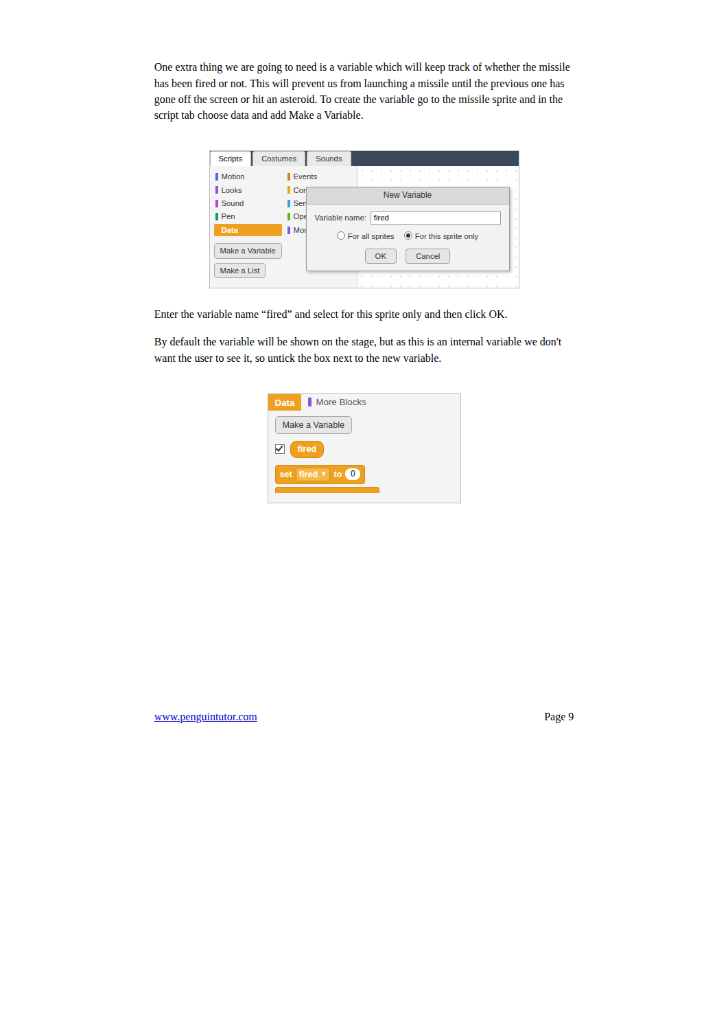One extra thing we are going to need is a variable which will keep track of whether the missile has been fired or not. This will prevent us from launching a missile until the previous one has gone off the screen or hit an asteroid. To create the variable go to the missile sprite and in the script tab choose data and add Make a Variable.
Scripts
Costumes
Sounds
Motion
Events
Looks
Control
Sound
Sensing
Pen
Operators
Data
More Blocks
Make a Variable
Make a List
New Variable
Variable name:
fired
For all sprites For this sprite only
OK Cancel
Enter the variable name “fired” and select for this sprite only and then click OK.
By default the variable will be shown on the stage, but as this is an internal variable we don't want the user to see it, so untick the box next to the new variable.
Data
More Blocks
Make a Variable
fired
set fired ▼ to 0
www.penguintutor.com Page 9